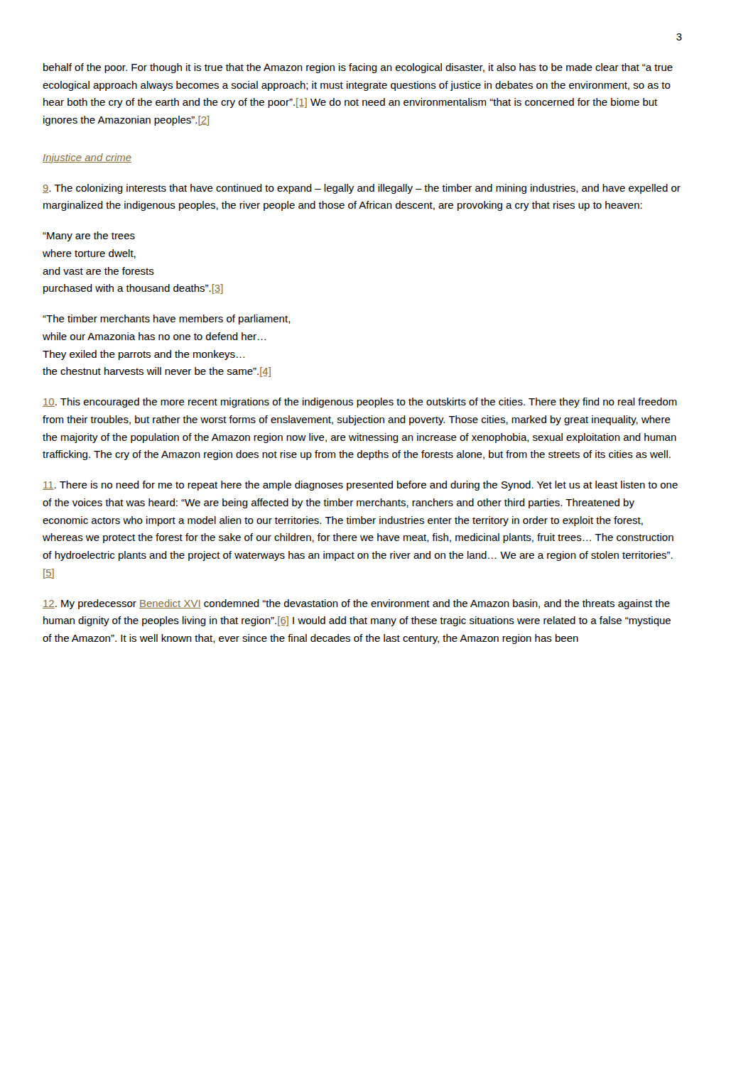3
behalf of the poor. For though it is true that the Amazon region is facing an ecological disaster, it also has to be made clear that “a true ecological approach always becomes a social approach; it must integrate questions of justice in debates on the environment, so as to hear both the cry of the earth and the cry of the poor”.[1] We do not need an environmentalism “that is concerned for the biome but ignores the Amazonian peoples”.[2]
Injustice and crime
9. The colonizing interests that have continued to expand – legally and illegally – the timber and mining industries, and have expelled or marginalized the indigenous peoples, the river people and those of African descent, are provoking a cry that rises up to heaven:
“Many are the trees
where torture dwelt,
and vast are the forests
purchased with a thousand deaths”.[3]
“The timber merchants have members of parliament,
while our Amazonia has no one to defend her…
They exiled the parrots and the monkeys…
the chestnut harvests will never be the same”.[4]
10. This encouraged the more recent migrations of the indigenous peoples to the outskirts of the cities. There they find no real freedom from their troubles, but rather the worst forms of enslavement, subjection and poverty. Those cities, marked by great inequality, where the majority of the population of the Amazon region now live, are witnessing an increase of xenophobia, sexual exploitation and human trafficking. The cry of the Amazon region does not rise up from the depths of the forests alone, but from the streets of its cities as well.
11. There is no need for me to repeat here the ample diagnoses presented before and during the Synod. Yet let us at least listen to one of the voices that was heard: “We are being affected by the timber merchants, ranchers and other third parties. Threatened by economic actors who import a model alien to our territories. The timber industries enter the territory in order to exploit the forest, whereas we protect the forest for the sake of our children, for there we have meat, fish, medicinal plants, fruit trees… The construction of hydroelectric plants and the project of waterways has an impact on the river and on the land… We are a region of stolen territories”.[5]
12. My predecessor Benedict XVI condemned “the devastation of the environment and the Amazon basin, and the threats against the human dignity of the peoples living in that region”.[6] I would add that many of these tragic situations were related to a false “mystique of the Amazon”. It is well known that, ever since the final decades of the last century, the Amazon region has been